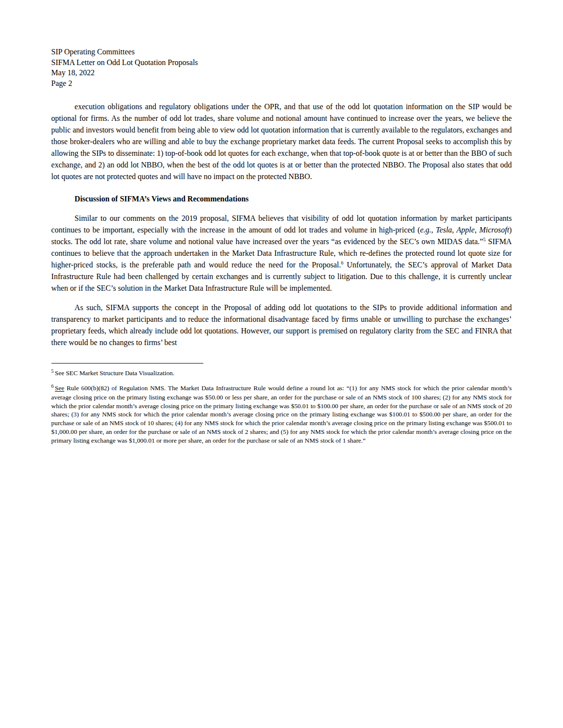SIP Operating Committees
SIFMA Letter on Odd Lot Quotation Proposals
May 18, 2022
Page 2
execution obligations and regulatory obligations under the OPR, and that use of the odd lot quotation information on the SIP would be optional for firms. As the number of odd lot trades, share volume and notional amount have continued to increase over the years, we believe the public and investors would benefit from being able to view odd lot quotation information that is currently available to the regulators, exchanges and those broker-dealers who are willing and able to buy the exchange proprietary market data feeds. The current Proposal seeks to accomplish this by allowing the SIPs to disseminate: 1) top-of-book odd lot quotes for each exchange, when that top-of-book quote is at or better than the BBO of such exchange, and 2) an odd lot NBBO, when the best of the odd lot quotes is at or better than the protected NBBO. The Proposal also states that odd lot quotes are not protected quotes and will have no impact on the protected NBBO.
Discussion of SIFMA’s Views and Recommendations
Similar to our comments on the 2019 proposal, SIFMA believes that visibility of odd lot quotation information by market participants continues to be important, especially with the increase in the amount of odd lot trades and volume in high-priced (e.g., Tesla, Apple, Microsoft) stocks. The odd lot rate, share volume and notional value have increased over the years “as evidenced by the SEC’s own MIDAS data.”5 SIFMA continues to believe that the approach undertaken in the Market Data Infrastructure Rule, which re-defines the protected round lot quote size for higher-priced stocks, is the preferable path and would reduce the need for the Proposal.6 Unfortunately, the SEC’s approval of Market Data Infrastructure Rule had been challenged by certain exchanges and is currently subject to litigation. Due to this challenge, it is currently unclear when or if the SEC’s solution in the Market Data Infrastructure Rule will be implemented.
As such, SIFMA supports the concept in the Proposal of adding odd lot quotations to the SIPs to provide additional information and transparency to market participants and to reduce the informational disadvantage faced by firms unable or unwilling to purchase the exchanges’ proprietary feeds, which already include odd lot quotations. However, our support is premised on regulatory clarity from the SEC and FINRA that there would be no changes to firms’ best
5 See SEC Market Structure Data Visualization.
6 See Rule 600(b)(82) of Regulation NMS. The Market Data Infrastructure Rule would define a round lot as: “(1) for any NMS stock for which the prior calendar month’s average closing price on the primary listing exchange was $50.00 or less per share, an order for the purchase or sale of an NMS stock of 100 shares; (2) for any NMS stock for which the prior calendar month’s average closing price on the primary listing exchange was $50.01 to $100.00 per share, an order for the purchase or sale of an NMS stock of 20 shares; (3) for any NMS stock for which the prior calendar month’s average closing price on the primary listing exchange was $100.01 to $500.00 per share, an order for the purchase or sale of an NMS stock of 10 shares; (4) for any NMS stock for which the prior calendar month’s average closing price on the primary listing exchange was $500.01 to $1,000.00 per share, an order for the purchase or sale of an NMS stock of 2 shares; and (5) for any NMS stock for which the prior calendar month’s average closing price on the primary listing exchange was $1,000.01 or more per share, an order for the purchase or sale of an NMS stock of 1 share.”